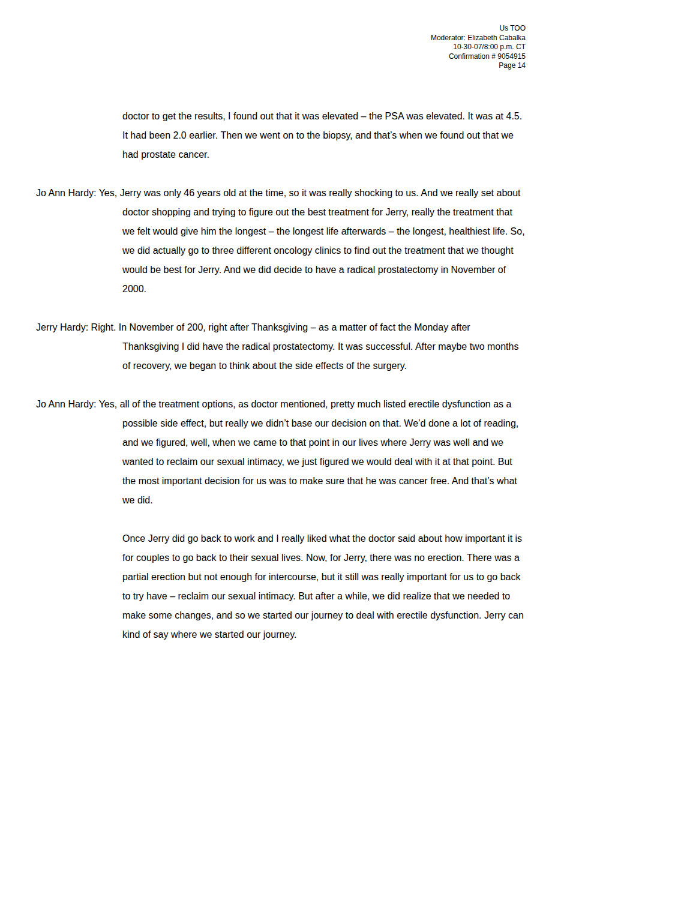Us TOO
Moderator: Elizabeth Cabalka
10-30-07/8:00 p.m. CT
Confirmation # 9054915
Page 14
doctor to get the results, I found out that it was elevated – the PSA was elevated. It was at 4.5. It had been 2.0 earlier. Then we went on to the biopsy, and that’s when we found out that we had prostate cancer.
Jo Ann Hardy: Yes, Jerry was only 46 years old at the time, so it was really shocking to us. And we really set about doctor shopping and trying to figure out the best treatment for Jerry, really the treatment that we felt would give him the longest – the longest life afterwards – the longest, healthiest life. So, we did actually go to three different oncology clinics to find out the treatment that we thought would be best for Jerry. And we did decide to have a radical prostatectomy in November of 2000.
Jerry Hardy: Right. In November of 200, right after Thanksgiving – as a matter of fact the Monday after Thanksgiving I did have the radical prostatectomy. It was successful. After maybe two months of recovery, we began to think about the side effects of the surgery.
Jo Ann Hardy: Yes, all of the treatment options, as doctor mentioned, pretty much listed erectile dysfunction as a possible side effect, but really we didn’t base our decision on that. We’d done a lot of reading, and we figured, well, when we came to that point in our lives where Jerry was well and we wanted to reclaim our sexual intimacy, we just figured we would deal with it at that point. But the most important decision for us was to make sure that he was cancer free. And that’s what we did.
Once Jerry did go back to work and I really liked what the doctor said about how important it is for couples to go back to their sexual lives. Now, for Jerry, there was no erection. There was a partial erection but not enough for intercourse, but it still was really important for us to go back to try have – reclaim our sexual intimacy. But after a while, we did realize that we needed to make some changes, and so we started our journey to deal with erectile dysfunction. Jerry can kind of say where we started our journey.